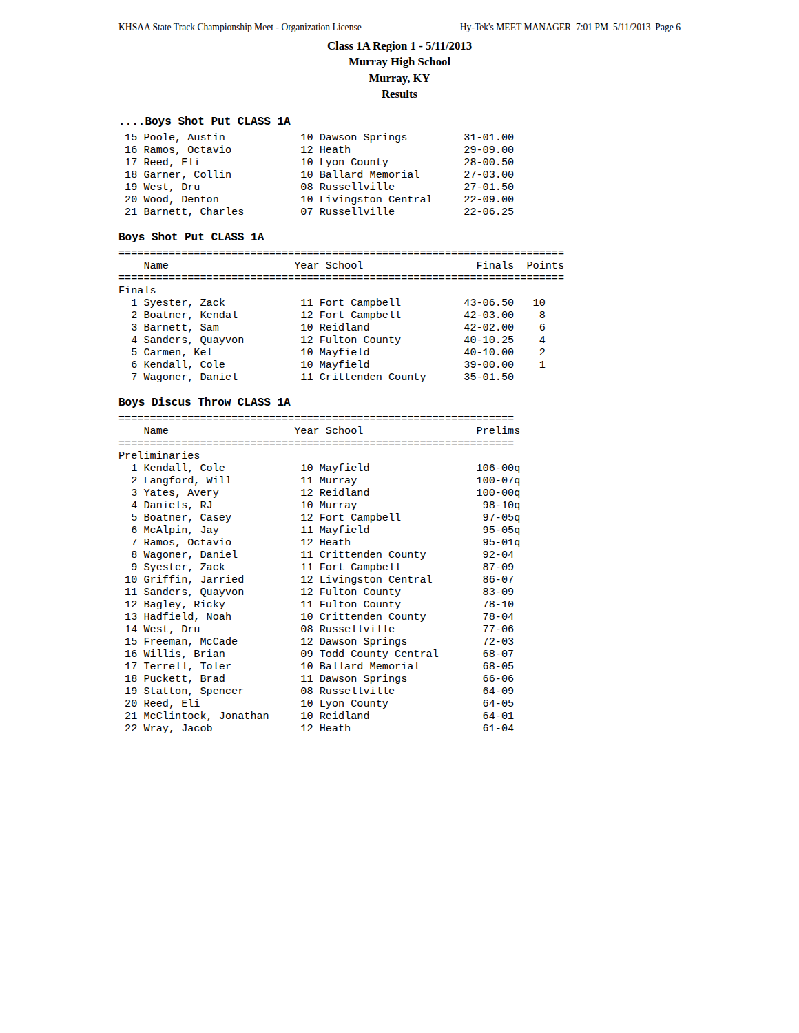KHSAA State Track Championship Meet - Organization License Hy-Tek's MEET MANAGER 7:01 PM 5/11/2013 Page 6
Class 1A Region 1 - 5/11/2013
Murray High School
Murray, KY
Results
....Boys Shot Put CLASS 1A
 15 Poole, Austin            10 Dawson Springs         31-01.00
 16 Ramos, Octavio           12 Heath                  29-09.00
 17 Reed, Eli                10 Lyon County            28-00.50
 18 Garner, Collin           10 Ballard Memorial       27-03.00
 19 West, Dru                08 Russellville           27-01.50
 20 Wood, Denton             10 Livingston Central     22-09.00
 21 Barnett, Charles         07 Russellville           22-06.25
Boys Shot Put CLASS 1A
=======================================================================
    Name                    Year School                  Finals  Points
=======================================================================
Finals
  1 Syester, Zack            11 Fort Campbell          43-06.50   10
  2 Boatner, Kendal          12 Fort Campbell          42-03.00    8
  3 Barnett, Sam             10 Reidland               42-02.00    6
  4 Sanders, Quayvon         12 Fulton County          40-10.25    4
  5 Carmen, Kel              10 Mayfield               40-10.00    2
  6 Kendall, Cole            10 Mayfield               39-00.00    1
  7 Wagoner, Daniel          11 Crittenden County      35-01.50
Boys Discus Throw CLASS 1A
===============================================================
    Name                    Year School                  Prelims
===============================================================
Preliminaries
  1 Kendall, Cole            10 Mayfield                 106-00q
  2 Langford, Will           11 Murray                   100-07q
  3 Yates, Avery             12 Reidland                 100-00q
  4 Daniels, RJ              10 Murray                    98-10q
  5 Boatner, Casey           12 Fort Campbell             97-05q
  6 McAlpin, Jay             11 Mayfield                  95-05q
  7 Ramos, Octavio           12 Heath                     95-01q
  8 Wagoner, Daniel          11 Crittenden County         92-04
  9 Syester, Zack            11 Fort Campbell             87-09
 10 Griffin, Jarried         12 Livingston Central        86-07
 11 Sanders, Quayvon         12 Fulton County             83-09
 12 Bagley, Ricky            11 Fulton County             78-10
 13 Hadfield, Noah           10 Crittenden County         78-04
 14 West, Dru                08 Russellville              77-06
 15 Freeman, McCade          12 Dawson Springs            72-03
 16 Willis, Brian            09 Todd County Central       68-07
 17 Terrell, Toler           10 Ballard Memorial          68-05
 18 Puckett, Brad            11 Dawson Springs            66-06
 19 Statton, Spencer         08 Russellville              64-09
 20 Reed, Eli                10 Lyon County               64-05
 21 McClintock, Jonathan     10 Reidland                  64-01
 22 Wray, Jacob              12 Heath                     61-04